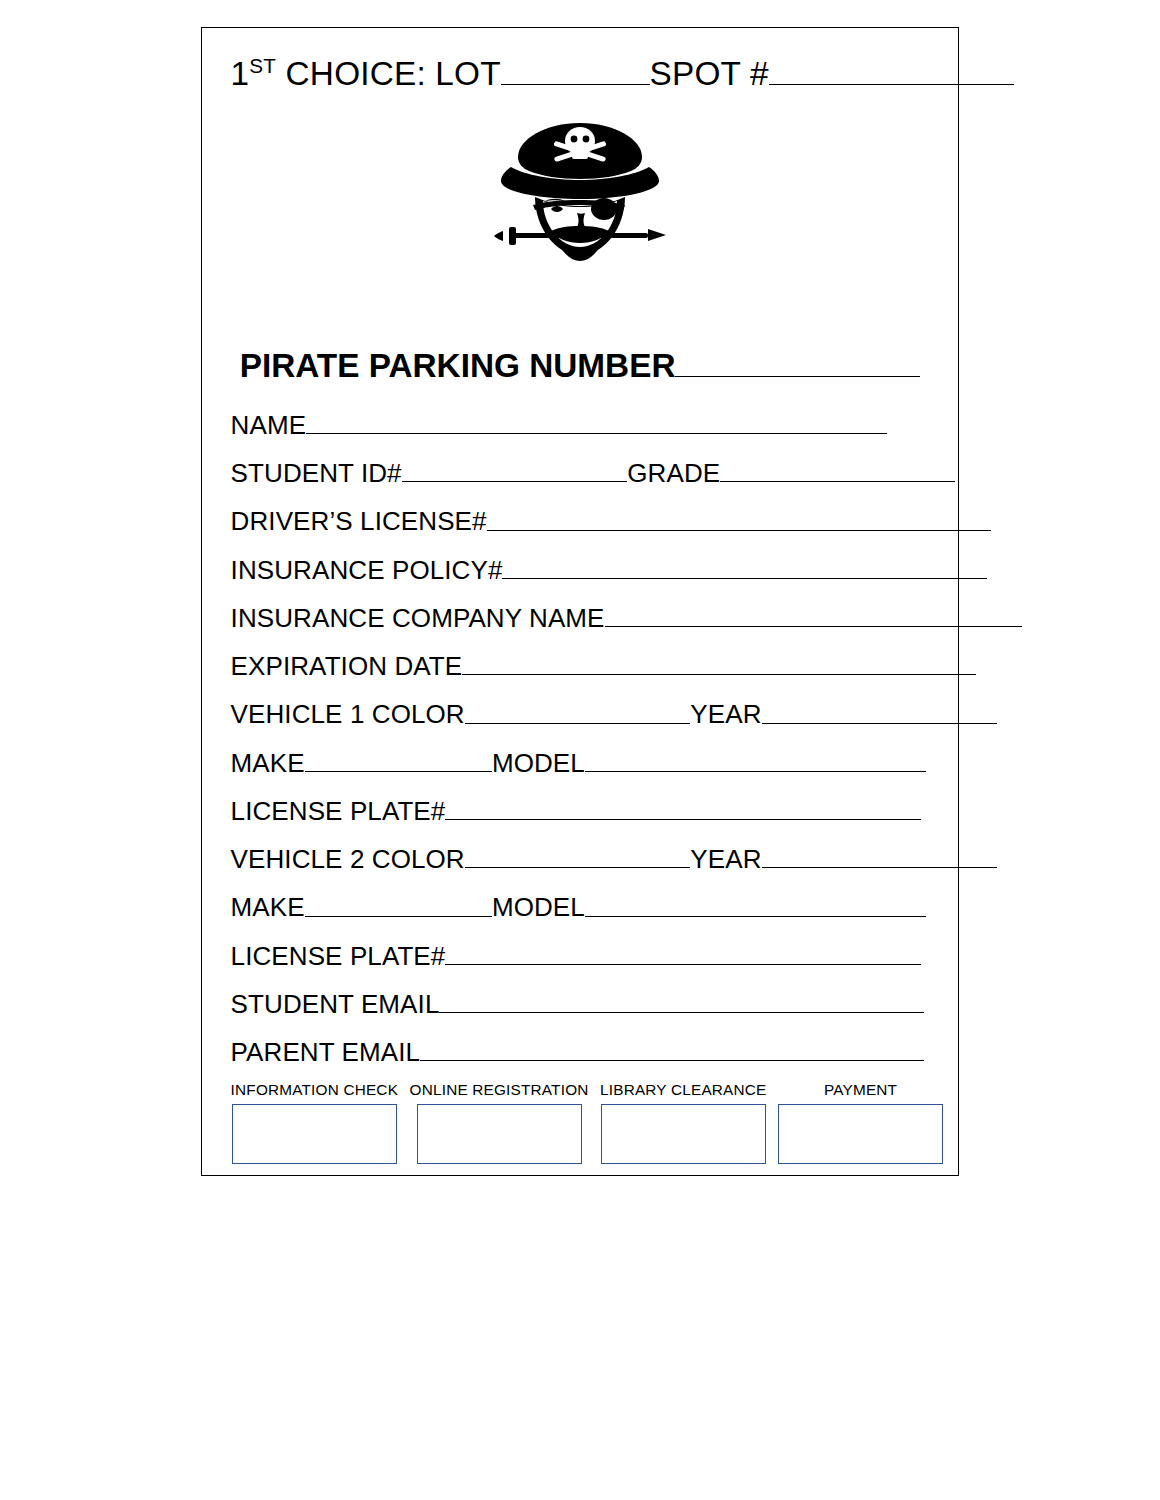1ST CHOICE: LOT SPOT #
PIRATE PARKING NUMBER
NAME
STUDENT ID# GRADE
DRIVER’S LICENSE#
INSURANCE POLICY#
INSURANCE COMPANY NAME
EXPIRATION DATE
VEHICLE 1 COLOR YEAR
MAKE MODEL
LICENSE PLATE#
VEHICLE 2 COLOR YEAR
MAKE MODEL
LICENSE PLATE#
STUDENT EMAIL
PARENT EMAIL
INFORMATION CHECK
ONLINE REGISTRATION
LIBRARY CLEARANCE
PAYMENT